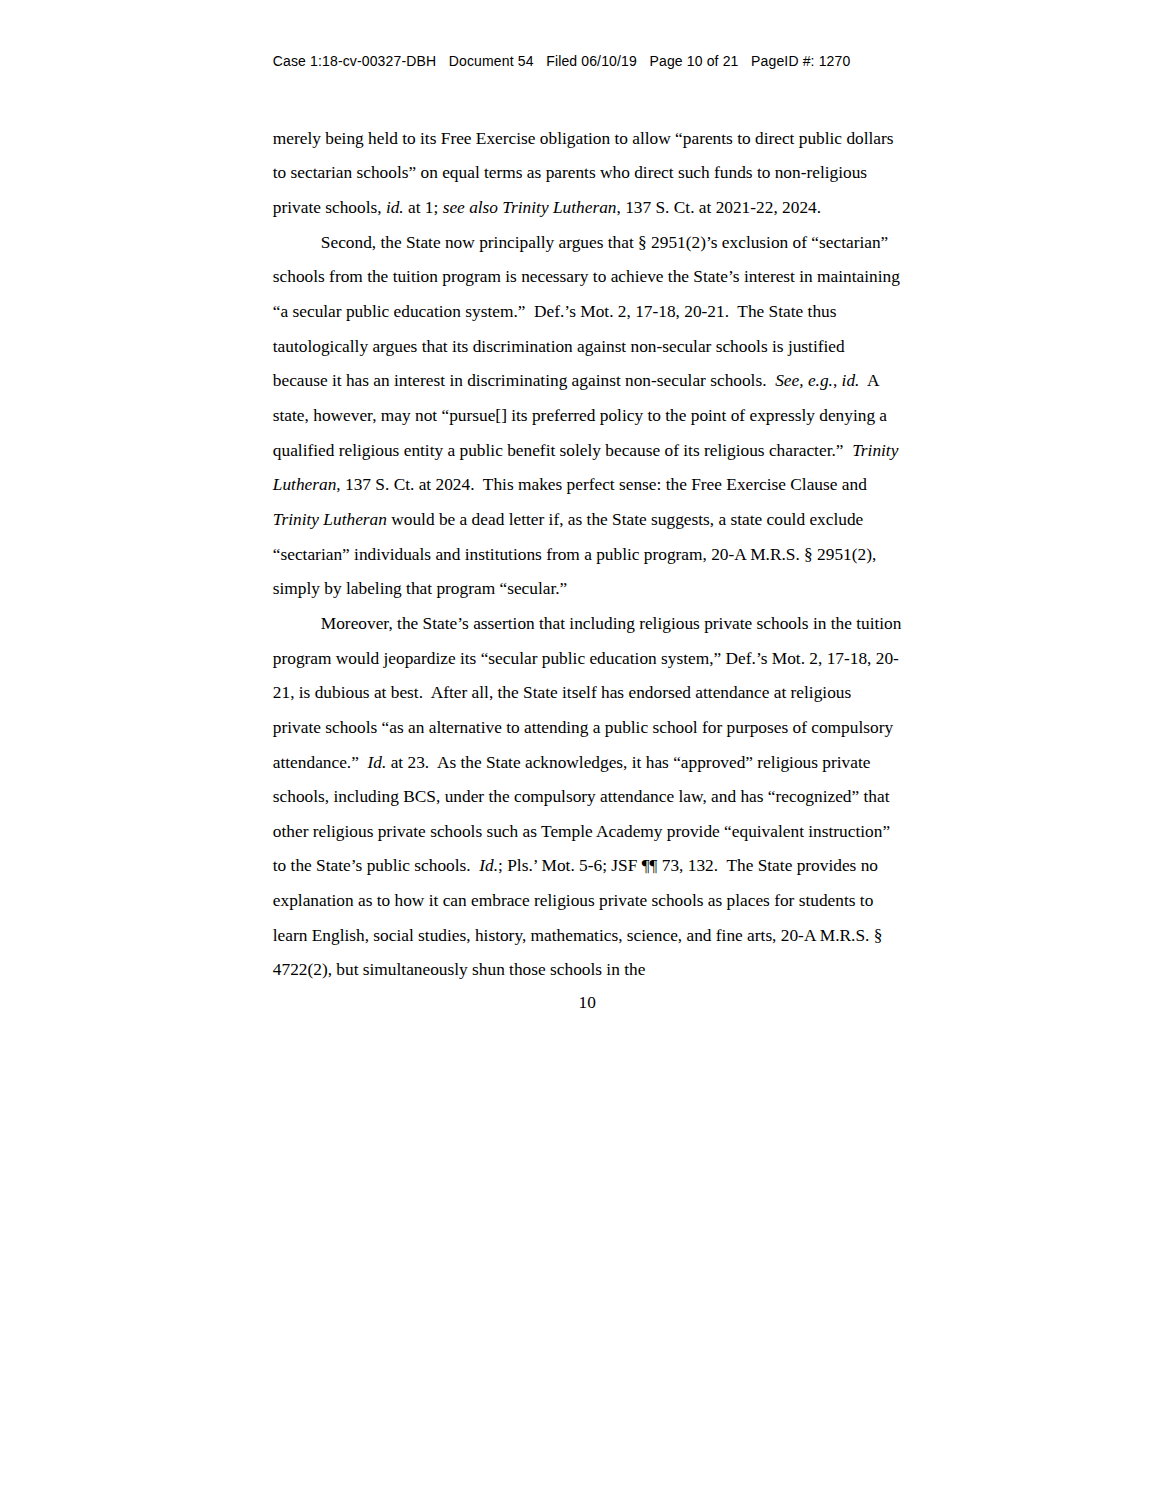Case 1:18-cv-00327-DBH Document 54 Filed 06/10/19 Page 10 of 21 PageID #: 1270
merely being held to its Free Exercise obligation to allow “parents to direct public dollars to sectarian schools” on equal terms as parents who direct such funds to non-religious private schools, id. at 1; see also Trinity Lutheran, 137 S. Ct. at 2021-22, 2024.
Second, the State now principally argues that § 2951(2)’s exclusion of “sectarian” schools from the tuition program is necessary to achieve the State’s interest in maintaining “a secular public education system.” Def.’s Mot. 2, 17-18, 20-21. The State thus tautologically argues that its discrimination against non-secular schools is justified because it has an interest in discriminating against non-secular schools. See, e.g., id. A state, however, may not “pursue[] its preferred policy to the point of expressly denying a qualified religious entity a public benefit solely because of its religious character.” Trinity Lutheran, 137 S. Ct. at 2024. This makes perfect sense: the Free Exercise Clause and Trinity Lutheran would be a dead letter if, as the State suggests, a state could exclude “sectarian” individuals and institutions from a public program, 20-A M.R.S. § 2951(2), simply by labeling that program “secular.”
Moreover, the State’s assertion that including religious private schools in the tuition program would jeopardize its “secular public education system,” Def.’s Mot. 2, 17-18, 20-21, is dubious at best. After all, the State itself has endorsed attendance at religious private schools “as an alternative to attending a public school for purposes of compulsory attendance.” Id. at 23. As the State acknowledges, it has “approved” religious private schools, including BCS, under the compulsory attendance law, and has “recognized” that other religious private schools such as Temple Academy provide “equivalent instruction” to the State’s public schools. Id.; Pls.’ Mot. 5-6; JSF ¶¶ 73, 132. The State provides no explanation as to how it can embrace religious private schools as places for students to learn English, social studies, history, mathematics, science, and fine arts, 20-A M.R.S. § 4722(2), but simultaneously shun those schools in the
10